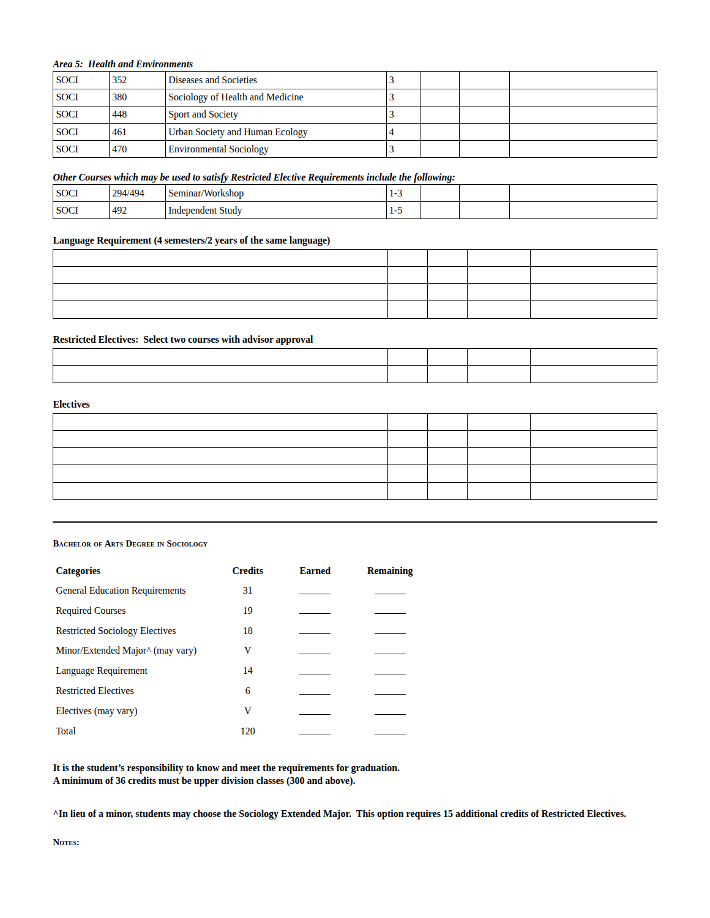Area 5: Health and Environments
| SOCI | 352 | Diseases and Societies | 3 | | | |
| SOCI | 380 | Sociology of Health and Medicine | 3 | | | |
| SOCI | 448 | Sport and Society | 3 | | | |
| SOCI | 461 | Urban Society and Human Ecology | 4 | | | |
| SOCI | 470 | Environmental Sociology | 3 | | | |
Other Courses which may be used to satisfy Restricted Elective Requirements include the following:
| SOCI | 294/494 | Seminar/Workshop | 1-3 | | | |
| SOCI | 492 | Independent Study | 1-5 | | | |
Language Requirement (4 semesters/2 years of the same language)
Restricted Electives: Select two courses with advisor approval
Electives
Bachelor of Arts Degree in Sociology
| Categories | Credits | Earned | Remaining |
| --- | --- | --- | --- |
| General Education Requirements | 31 | | |
| Required Courses | 19 | | |
| Restricted Sociology Electives | 18 | | |
| Minor/Extended Major^ (may vary) | V | | |
| Language Requirement | 14 | | |
| Restricted Electives | 6 | | |
| Electives (may vary) | V | | |
| Total | 120 | | |
It is the student’s responsibility to know and meet the requirements for graduation.
A minimum of 36 credits must be upper division classes (300 and above).
^In lieu of a minor, students may choose the Sociology Extended Major. This option requires 15 additional credits of Restricted Electives.
Notes: